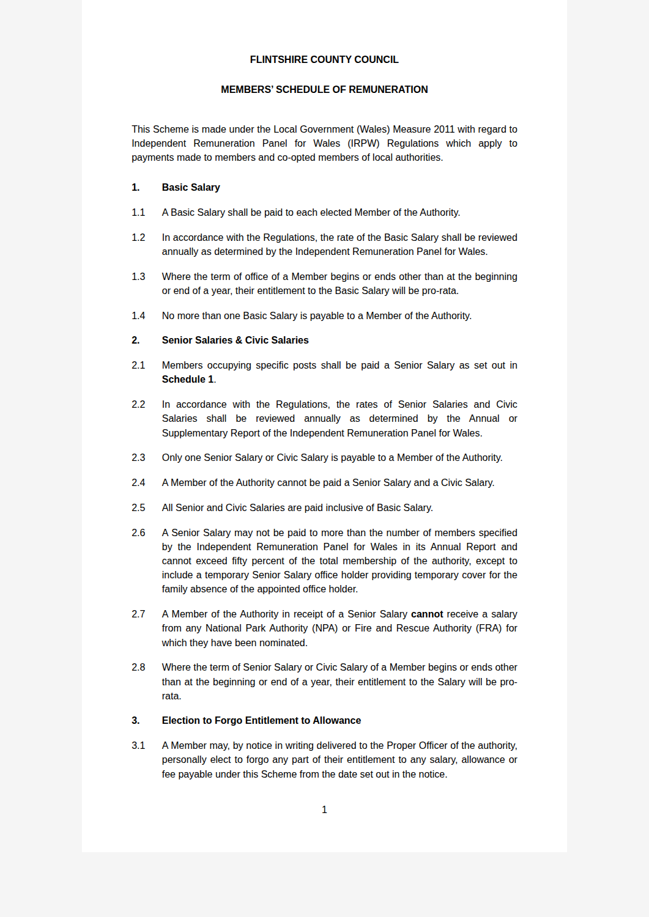Flintshire County Council
Members’ Schedule of Remuneration
This Scheme is made under the Local Government (Wales) Measure 2011 with regard to Independent Remuneration Panel for Wales (IRPW) Regulations which apply to payments made to members and co-opted members of local authorities.
1. Basic Salary
1.1 A Basic Salary shall be paid to each elected Member of the Authority.
1.2 In accordance with the Regulations, the rate of the Basic Salary shall be reviewed annually as determined by the Independent Remuneration Panel for Wales.
1.3 Where the term of office of a Member begins or ends other than at the beginning or end of a year, their entitlement to the Basic Salary will be pro-rata.
1.4 No more than one Basic Salary is payable to a Member of the Authority.
2. Senior Salaries & Civic Salaries
2.1 Members occupying specific posts shall be paid a Senior Salary as set out in Schedule 1.
2.2 In accordance with the Regulations, the rates of Senior Salaries and Civic Salaries shall be reviewed annually as determined by the Annual or Supplementary Report of the Independent Remuneration Panel for Wales.
2.3 Only one Senior Salary or Civic Salary is payable to a Member of the Authority.
2.4 A Member of the Authority cannot be paid a Senior Salary and a Civic Salary.
2.5 All Senior and Civic Salaries are paid inclusive of Basic Salary.
2.6 A Senior Salary may not be paid to more than the number of members specified by the Independent Remuneration Panel for Wales in its Annual Report and cannot exceed fifty percent of the total membership of the authority, except to include a temporary Senior Salary office holder providing temporary cover for the family absence of the appointed office holder.
2.7 A Member of the Authority in receipt of a Senior Salary cannot receive a salary from any National Park Authority (NPA) or Fire and Rescue Authority (FRA) for which they have been nominated.
2.8 Where the term of Senior Salary or Civic Salary of a Member begins or ends other than at the beginning or end of a year, their entitlement to the Salary will be pro-rata.
3. Election to Forgo Entitlement to Allowance
3.1 A Member may, by notice in writing delivered to the Proper Officer of the authority, personally elect to forgo any part of their entitlement to any salary, allowance or fee payable under this Scheme from the date set out in the notice.
1